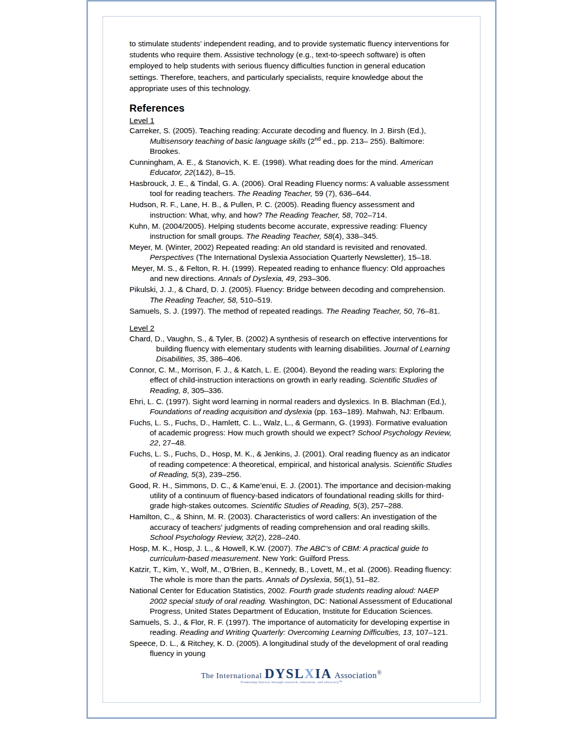to stimulate students’ independent reading, and to provide systematic fluency interventions for students who require them. Assistive technology (e.g., text-to-speech software) is often employed to help students with serious fluency difficulties function in general education settings. Therefore, teachers, and particularly specialists, require knowledge about the appropriate uses of this technology.
References
Level 1
Carreker, S. (2005). Teaching reading: Accurate decoding and fluency. In J. Birsh (Ed.), Multisensory teaching of basic language skills (2nd ed., pp. 213– 255). Baltimore: Brookes.
Cunningham, A. E., & Stanovich, K. E. (1998). What reading does for the mind. American Educator, 22(1&2), 8–15.
Hasbrouck, J. E., & Tindal, G. A. (2006). Oral Reading Fluency norms: A valuable assessment tool for reading teachers. The Reading Teacher, 59 (7), 636–644.
Hudson, R. F., Lane, H. B., & Pullen, P. C. (2005). Reading fluency assessment and instruction: What, why, and how? The Reading Teacher, 58, 702–714.
Kuhn, M. (2004/2005). Helping students become accurate, expressive reading: Fluency instruction for small groups. The Reading Teacher, 58(4), 338–345.
Meyer, M. (Winter, 2002) Repeated reading: An old standard is revisited and renovated. Perspectives (The International Dyslexia Association Quarterly Newsletter), 15–18.
Meyer, M. S., & Felton, R. H. (1999). Repeated reading to enhance fluency: Old approaches and new directions. Annals of Dyslexia, 49, 293–306.
Pikulski, J. J., & Chard, D. J. (2005). Fluency: Bridge between decoding and comprehension. The Reading Teacher, 58, 510–519.
Samuels, S. J. (1997). The method of repeated readings. The Reading Teacher, 50, 76–81.
Level 2
Chard, D., Vaughn, S., & Tyler, B. (2002) A synthesis of research on effective interventions for building fluency with elementary students with learning disabilities. Journal of Learning Disabilities, 35, 386–406.
Connor, C. M., Morrison, F. J., & Katch, L. E. (2004). Beyond the reading wars: Exploring the effect of child-instruction interactions on growth in early reading. Scientific Studies of Reading, 8, 305–336.
Ehri, L. C. (1997). Sight word learning in normal readers and dyslexics. In B. Blachman (Ed.), Foundations of reading acquisition and dyslexia (pp. 163–189). Mahwah, NJ: Erlbaum.
Fuchs, L. S., Fuchs, D., Hamlett, C. L., Walz, L., & Germann, G. (1993). Formative evaluation of academic progress: How much growth should we expect? School Psychology Review, 22, 27–48.
Fuchs, L. S., Fuchs, D., Hosp, M. K., & Jenkins, J. (2001). Oral reading fluency as an indicator of reading competence: A theoretical, empirical, and historical analysis. Scientific Studies of Reading, 5(3), 239–256.
Good, R. H., Simmons, D. C., & Kame’enui, E. J. (2001). The importance and decision-making utility of a continuum of fluency-based indicators of foundational reading skills for third-grade high-stakes outcomes. Scientific Studies of Reading, 5(3), 257–288.
Hamilton, C., & Shinn, M. R. (2003). Characteristics of word callers: An investigation of the accuracy of teachers’ judgments of reading comprehension and oral reading skills. School Psychology Review, 32(2), 228–240.
Hosp, M. K., Hosp, J. L., & Howell, K.W. (2007). The ABC’s of CBM: A practical guide to curriculum-based measurement. New York: Guilford Press.
Katzir, T., Kim, Y., Wolf, M., O’Brien, B., Kennedy, B., Lovett, M., et al. (2006). Reading fluency: The whole is more than the parts. Annals of Dyslexia, 56(1), 51–82.
National Center for Education Statistics, 2002. Fourth grade students reading aloud: NAEP 2002 special study of oral reading. Washington, DC: National Assessment of Educational Progress, United States Department of Education, Institute for Education Sciences.
Samuels, S. J., & Flor, R. F. (1997). The importance of automaticity for developing expertise in reading. Reading and Writing Quarterly: Overcoming Learning Difficulties, 13, 107–121.
Speece, D. L., & Ritchey, K. D. (2005). A longitudinal study of the development of oral reading fluency in young
The International DYSLXIA Association®
Promoting literacy through research, education, and advocacy™